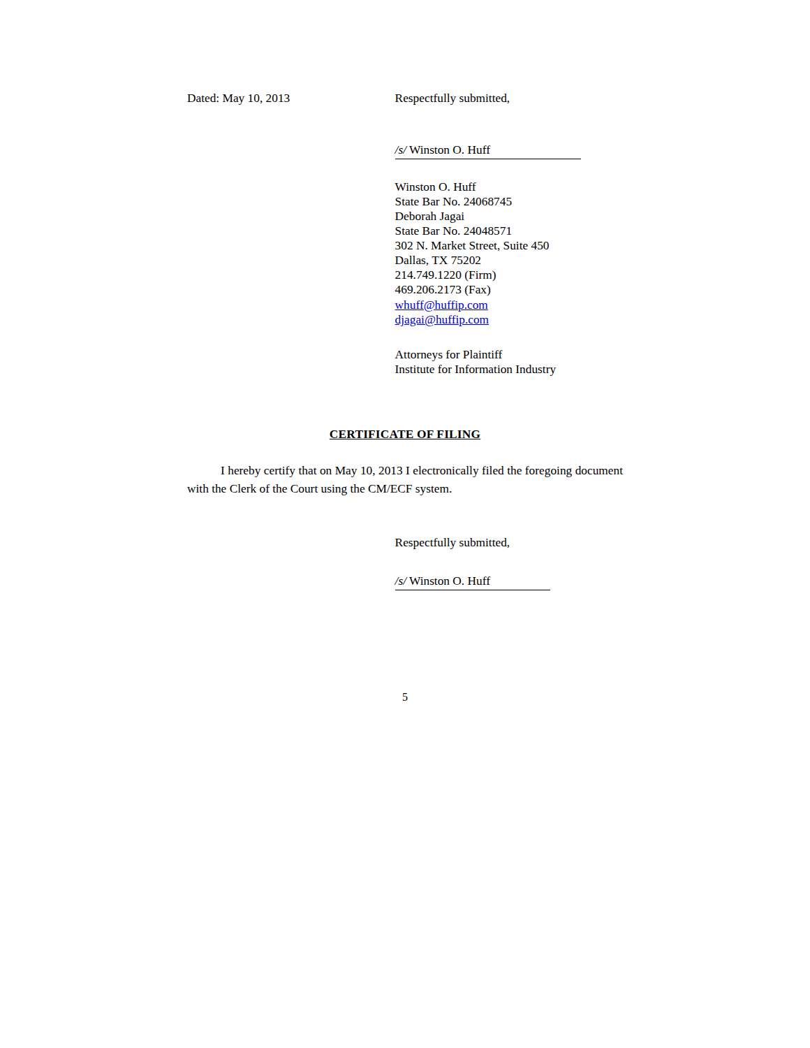Dated: May 10, 2013
Respectfully submitted,
/s/ Winston O. Huff
Winston O. Huff
State Bar No. 24068745
Deborah Jagai
State Bar No. 24048571
302 N. Market Street, Suite 450
Dallas, TX 75202
214.749.1220 (Firm)
469.206.2173 (Fax)
whuff@huffip.com
djagai@huffip.com
Attorneys for Plaintiff
Institute for Information Industry
CERTIFICATE OF FILING
I hereby certify that on May 10, 2013 I electronically filed the foregoing document with the Clerk of the Court using the CM/ECF system.
Respectfully submitted,
/s/ Winston O. Huff
5